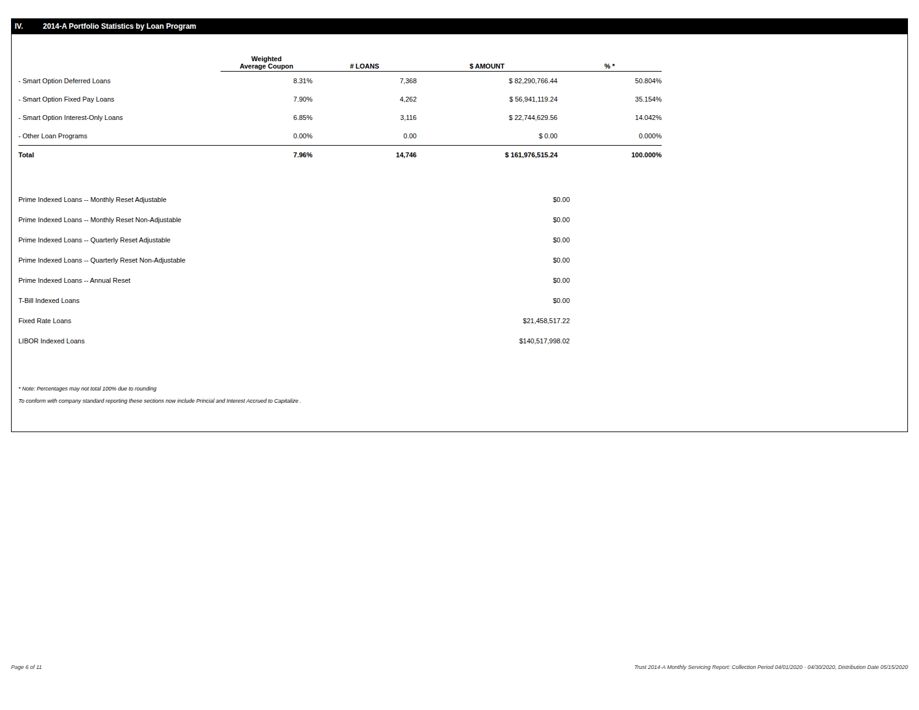IV.
2014-A Portfolio Statistics by Loan Program
| | Weighted Average Coupon | # LOANS | $ AMOUNT | % * |
| - Smart Option Deferred Loans | 8.31% | 7,368 | $ 82,290,766.44 | 50.804% |
| - Smart Option Fixed Pay Loans | 7.90% | 4,262 | $ 56,941,119.24 | 35.154% |
| - Smart Option Interest-Only Loans | 6.85% | 3,116 | $ 22,744,629.56 | 14.042% |
| - Other Loan Programs | 0.00% | 0.00 | $ 0.00 | 0.000% |
| Total | 7.96% | 14,746 | $ 161,976,515.24 | 100.000% |
Prime Indexed Loans -- Monthly Reset Adjustable $0.00
Prime Indexed Loans -- Monthly Reset Non-Adjustable $0.00
Prime Indexed Loans -- Quarterly Reset Adjustable $0.00
Prime Indexed Loans -- Quarterly Reset Non-Adjustable $0.00
Prime Indexed Loans -- Annual Reset $0.00
T-Bill Indexed Loans $0.00
Fixed Rate Loans $21,458,517.22
LIBOR Indexed Loans $140,517,998.02
* Note: Percentages may not total 100% due to rounding
To conform with company standard reporting these sections now include Princial and Interest Accrued to Capitalize .
Page 6 of 11 Trust 2014-A Monthly Servicing Report: Collection Period 04/01/2020 - 04/30/2020, Distribution Date 05/15/2020